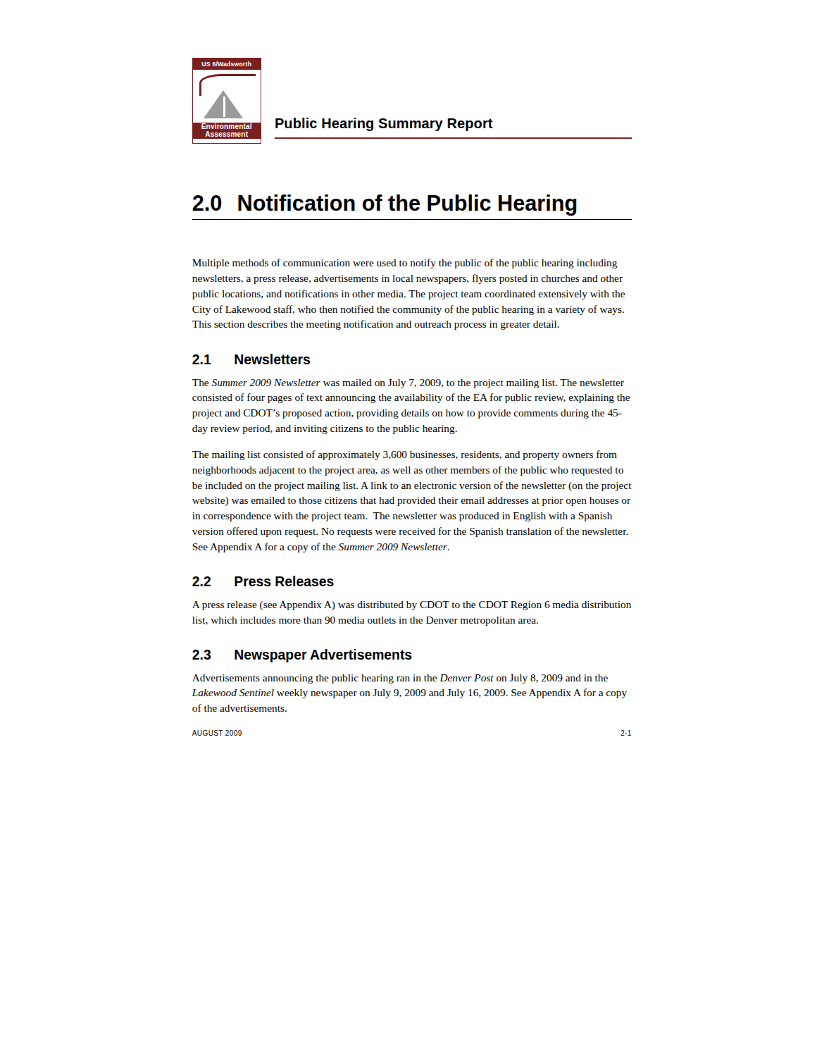US 6/Wadsworth
Environmental
Assessment
Public Hearing Summary Report
2.0 Notification of the Public Hearing
Multiple methods of communication were used to notify the public of the public hearing including newsletters, a press release, advertisements in local newspapers, flyers posted in churches and other public locations, and notifications in other media. The project team coordinated extensively with the City of Lakewood staff, who then notified the community of the public hearing in a variety of ways. This section describes the meeting notification and outreach process in greater detail.
2.1 Newsletters
The Summer 2009 Newsletter was mailed on July 7, 2009, to the project mailing list. The newsletter consisted of four pages of text announcing the availability of the EA for public review, explaining the project and CDOT’s proposed action, providing details on how to provide comments during the 45-day review period, and inviting citizens to the public hearing.
The mailing list consisted of approximately 3,600 businesses, residents, and property owners from neighborhoods adjacent to the project area, as well as other members of the public who requested to be included on the project mailing list. A link to an electronic version of the newsletter (on the project website) was emailed to those citizens that had provided their email addresses at prior open houses or in correspondence with the project team. The newsletter was produced in English with a Spanish version offered upon request. No requests were received for the Spanish translation of the newsletter. See Appendix A for a copy of the Summer 2009 Newsletter.
2.2 Press Releases
A press release (see Appendix A) was distributed by CDOT to the CDOT Region 6 media distribution list, which includes more than 90 media outlets in the Denver metropolitan area.
2.3 Newspaper Advertisements
Advertisements announcing the public hearing ran in the Denver Post on July 8, 2009 and in the Lakewood Sentinel weekly newspaper on July 9, 2009 and July 16, 2009. See Appendix A for a copy of the advertisements.
AUGUST 2009 2-1